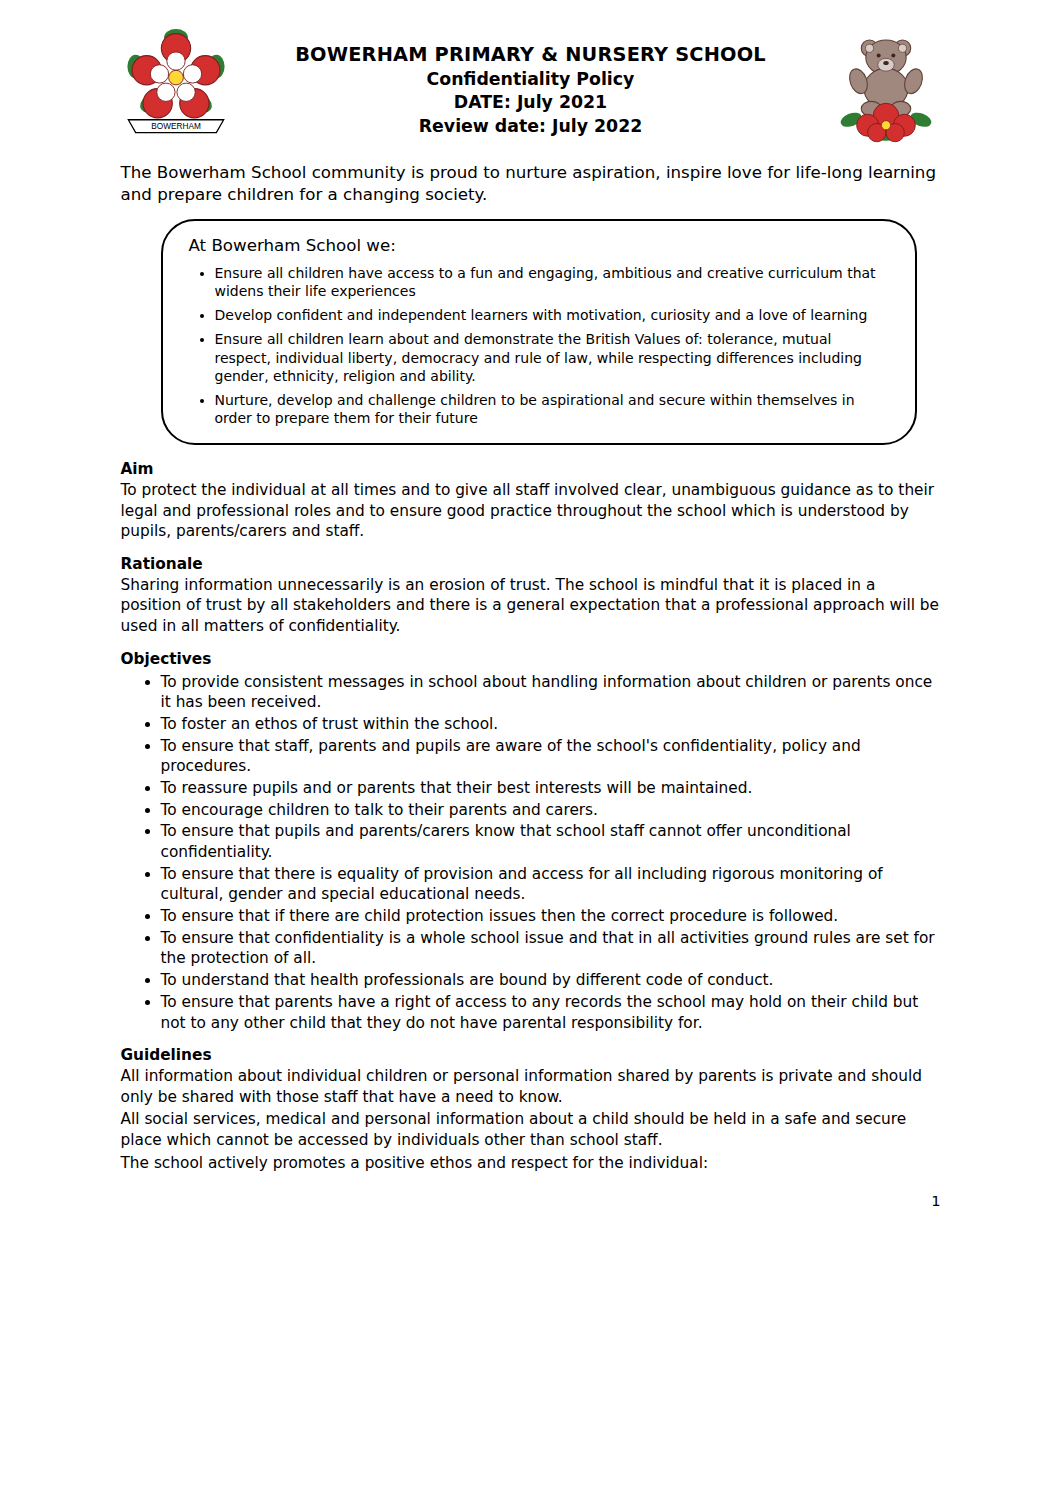BOWERHAM
BOWERHAM PRIMARY & NURSERY SCHOOL
Confidentiality Policy
DATE: July 2021
Review date: July 2022
The Bowerham School community is proud to nurture aspiration, inspire love for life-long learning and prepare children for a changing society.
At Bowerham School we:
Ensure all children have access to a fun and engaging, ambitious and creative curriculum that widens their life experiences
Develop confident and independent learners with motivation, curiosity and a love of learning
Ensure all children learn about and demonstrate the British Values of: tolerance, mutual respect, individual liberty, democracy and rule of law, while respecting differences including gender, ethnicity, religion and ability.
Nurture, develop and challenge children to be aspirational and secure within themselves in order to prepare them for their future
Aim
To protect the individual at all times and to give all staff involved clear, unambiguous guidance as to their legal and professional roles and to ensure good practice throughout the school which is understood by pupils, parents/carers and staff.
Rationale
Sharing information unnecessarily is an erosion of trust. The school is mindful that it is placed in a position of trust by all stakeholders and there is a general expectation that a professional approach will be used in all matters of confidentiality.
Objectives
To provide consistent messages in school about handling information about children or parents once it has been received.
To foster an ethos of trust within the school.
To ensure that staff, parents and pupils are aware of the school's confidentiality, policy and procedures.
To reassure pupils and or parents that their best interests will be maintained.
To encourage children to talk to their parents and carers.
To ensure that pupils and parents/carers know that school staff cannot offer unconditional confidentiality.
To ensure that there is equality of provision and access for all including rigorous monitoring of cultural, gender and special educational needs.
To ensure that if there are child protection issues then the correct procedure is followed.
To ensure that confidentiality is a whole school issue and that in all activities ground rules are set for the protection of all.
To understand that health professionals are bound by different code of conduct.
To ensure that parents have a right of access to any records the school may hold on their child but not to any other child that they do not have parental responsibility for.
Guidelines
All information about individual children or personal information shared by parents is private and should only be shared with those staff that have a need to know.
All social services, medical and personal information about a child should be held in a safe and secure place which cannot be accessed by individuals other than school staff.
The school actively promotes a positive ethos and respect for the individual:
1